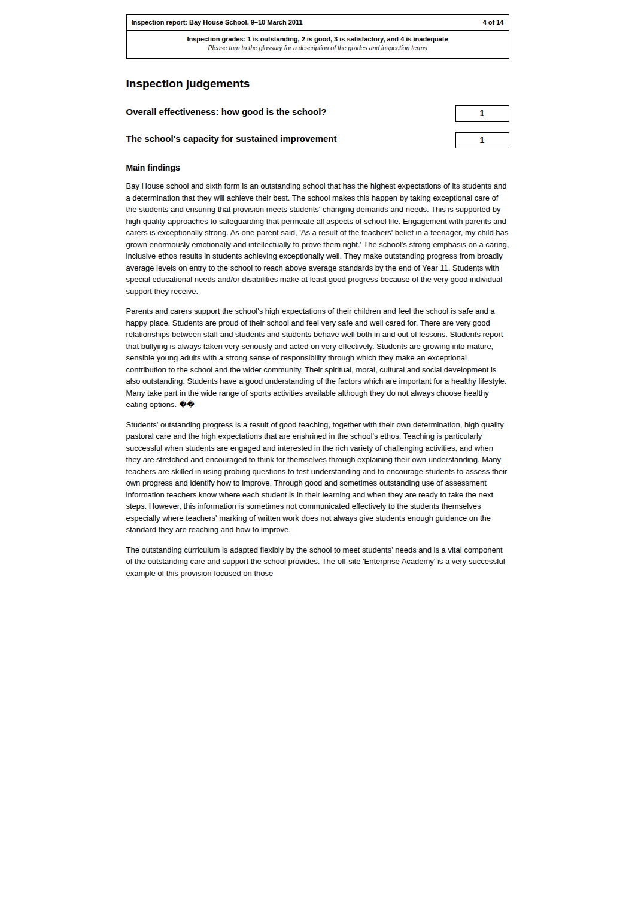Inspection report: Bay House School, 9–10 March 2011
4 of 14
Inspection grades: 1 is outstanding, 2 is good, 3 is satisfactory, and 4 is inadequate
Please turn to the glossary for a description of the grades and inspection terms
Inspection judgements
Overall effectiveness: how good is the school?
1
The school's capacity for sustained improvement
1
Main findings
Bay House school and sixth form is an outstanding school that has the highest expectations of its students and a determination that they will achieve their best. The school makes this happen by taking exceptional care of the students and ensuring that provision meets students' changing demands and needs. This is supported by high quality approaches to safeguarding that permeate all aspects of school life. Engagement with parents and carers is exceptionally strong. As one parent said, 'As a result of the teachers' belief in a teenager, my child has grown enormously emotionally and intellectually to prove them right.' The school's strong emphasis on a caring, inclusive ethos results in students achieving exceptionally well. They make outstanding progress from broadly average levels on entry to the school to reach above average standards by the end of Year 11. Students with special educational needs and/or disabilities make at least good progress because of the very good individual support they receive.
Parents and carers support the school's high expectations of their children and feel the school is safe and a happy place. Students are proud of their school and feel very safe and well cared for. There are very good relationships between staff and students and students behave well both in and out of lessons. Students report that bullying is always taken very seriously and acted on very effectively. Students are growing into mature, sensible young adults with a strong sense of responsibility through which they make an exceptional contribution to the school and the wider community. Their spiritual, moral, cultural and social development is also outstanding. Students have a good understanding of the factors which are important for a healthy lifestyle. Many take part in the wide range of sports activities available although they do not always choose healthy eating options. ��
Students' outstanding progress is a result of good teaching, together with their own determination, high quality pastoral care and the high expectations that are enshrined in the school's ethos. Teaching is particularly successful when students are engaged and interested in the rich variety of challenging activities, and when they are stretched and encouraged to think for themselves through explaining their own understanding. Many teachers are skilled in using probing questions to test understanding and to encourage students to assess their own progress and identify how to improve. Through good and sometimes outstanding use of assessment information teachers know where each student is in their learning and when they are ready to take the next steps. However, this information is sometimes not communicated effectively to the students themselves especially where teachers' marking of written work does not always give students enough guidance on the standard they are reaching and how to improve.
The outstanding curriculum is adapted flexibly by the school to meet students' needs and is a vital component of the outstanding care and support the school provides. The off-site 'Enterprise Academy' is a very successful example of this provision focused on those